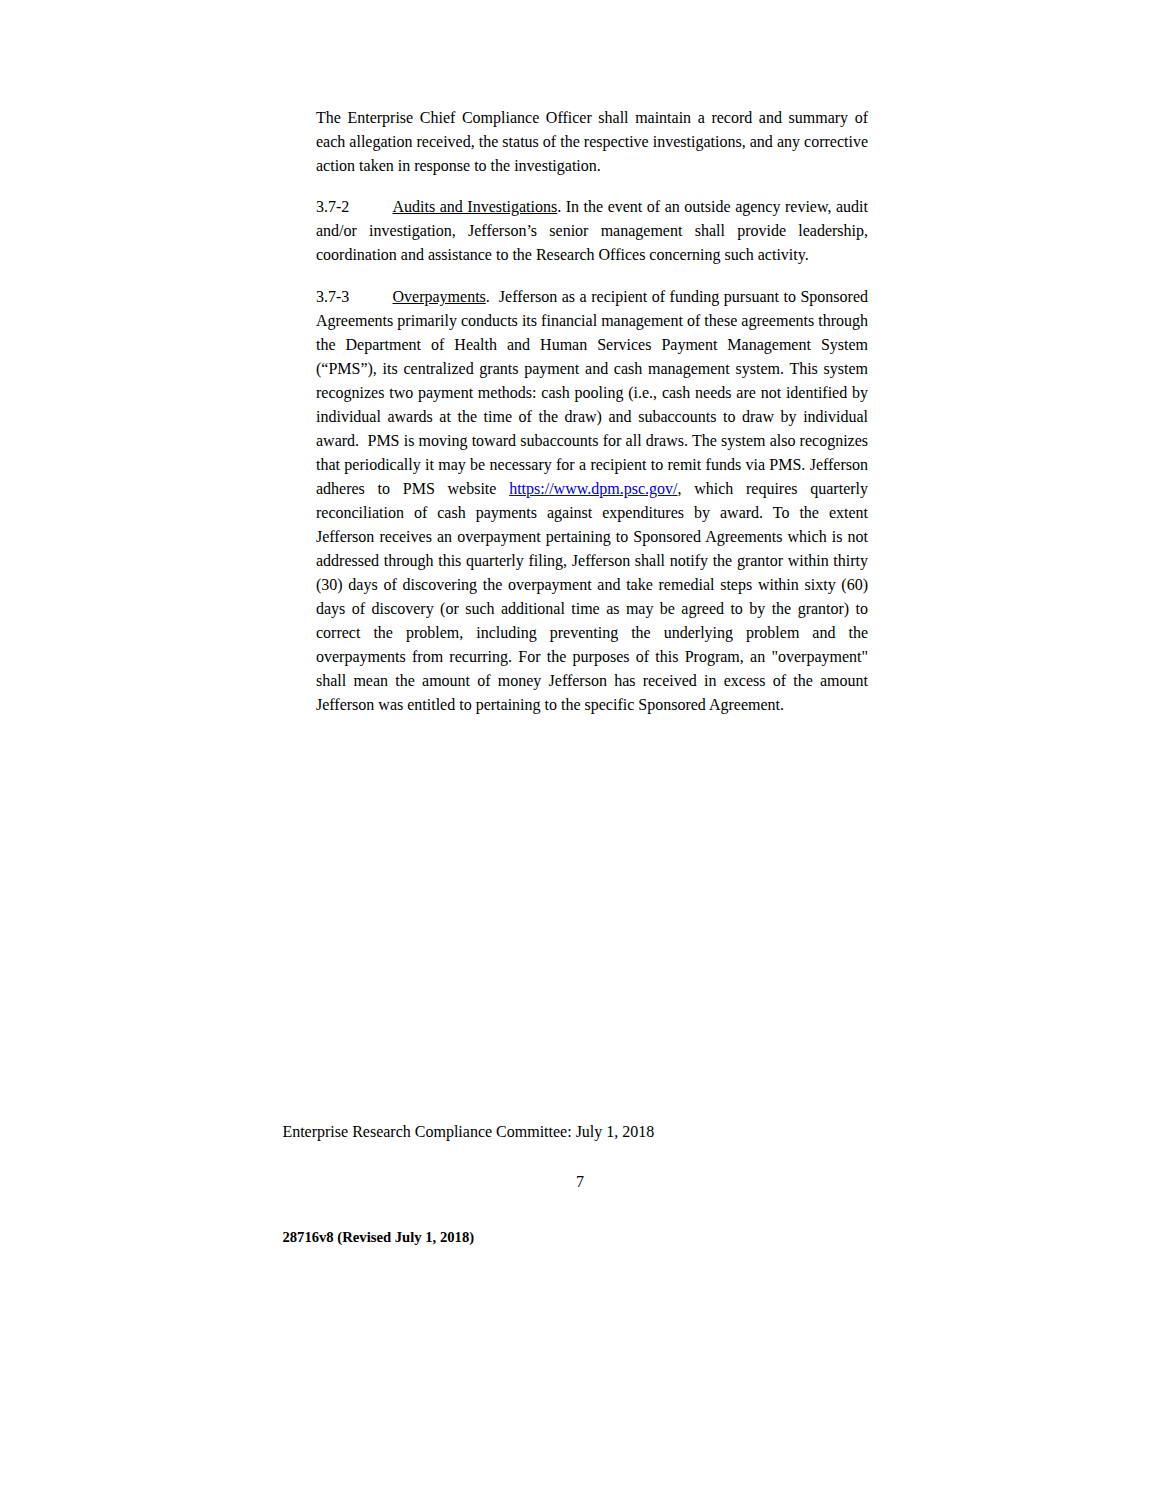The Enterprise Chief Compliance Officer shall maintain a record and summary of each allegation received, the status of the respective investigations, and any corrective action taken in response to the investigation.
3.7-2 Audits and Investigations. In the event of an outside agency review, audit and/or investigation, Jefferson’s senior management shall provide leadership, coordination and assistance to the Research Offices concerning such activity.
3.7-3 Overpayments. Jefferson as a recipient of funding pursuant to Sponsored Agreements primarily conducts its financial management of these agreements through the Department of Health and Human Services Payment Management System (“PMS”), its centralized grants payment and cash management system. This system recognizes two payment methods: cash pooling (i.e., cash needs are not identified by individual awards at the time of the draw) and subaccounts to draw by individual award. PMS is moving toward subaccounts for all draws. The system also recognizes that periodically it may be necessary for a recipient to remit funds via PMS. Jefferson adheres to PMS website https://www.dpm.psc.gov/, which requires quarterly reconciliation of cash payments against expenditures by award. To the extent Jefferson receives an overpayment pertaining to Sponsored Agreements which is not addressed through this quarterly filing, Jefferson shall notify the grantor within thirty (30) days of discovering the overpayment and take remedial steps within sixty (60) days of discovery (or such additional time as may be agreed to by the grantor) to correct the problem, including preventing the underlying problem and the overpayments from recurring. For the purposes of this Program, an "overpayment" shall mean the amount of money Jefferson has received in excess of the amount Jefferson was entitled to pertaining to the specific Sponsored Agreement.
Enterprise Research Compliance Committee: July 1, 2018
7
28716v8 (Revised July 1, 2018)